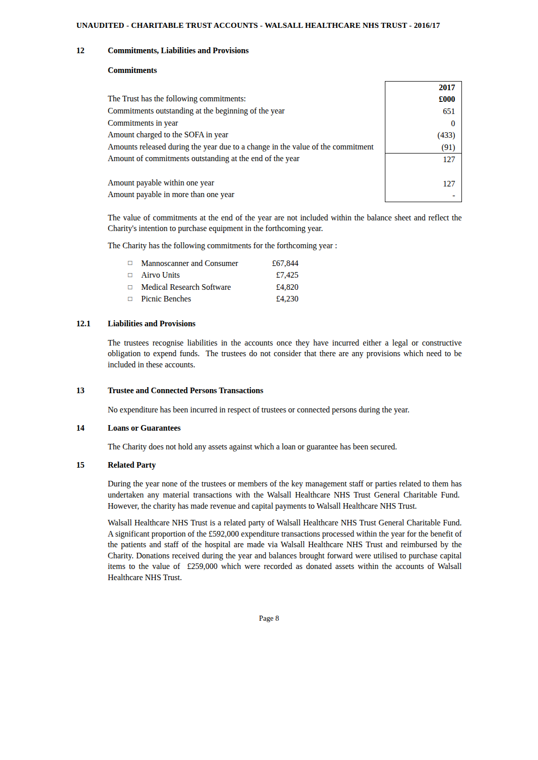Unaudited - Charitable Trust Accounts - Walsall Healthcare NHS Trust - 2016/17
12
Commitments, Liabilities and Provisions
Commitments
| The Trust has the following commitments: |
| Commitments outstanding at the beginning of the year |
| Commitments in year |
| Amount charged to the SOFA in year |
| Amounts released during the year due to a change in the value of the commitment |
| Amount of commitments outstanding at the end of the year |
| Amount payable within one year |
| Amount payable in more than one year |
| 2017 |
| £000 |
| 651 |
| 0 |
| (433) |
| (91) |
| 127 |
| 127 |
| - |
The value of commitments at the end of the year are not included within the balance sheet and reflect the Charity's intention to purchase equipment in the forthcoming year.
The Charity has the following commitments for the forthcoming year :
| □ | Mannoscanner and Consumer | £67,844 |
| □ | Airvo Units | £7,425 |
| □ | Medical Research Software | £4,820 |
| □ | Picnic Benches | £4,230 |
12.1
Liabilities and Provisions
The trustees recognise liabilities in the accounts once they have incurred either a legal or constructive obligation to expend funds. The trustees do not consider that there are any provisions which need to be included in these accounts.
13
Trustee and Connected Persons Transactions
No expenditure has been incurred in respect of trustees or connected persons during the year.
14
Loans or Guarantees
The Charity does not hold any assets against which a loan or guarantee has been secured.
15
Related Party
During the year none of the trustees or members of the key management staff or parties related to them has undertaken any material transactions with the Walsall Healthcare NHS Trust General Charitable Fund. However, the charity has made revenue and capital payments to Walsall Healthcare NHS Trust.
Walsall Healthcare NHS Trust is a related party of Walsall Healthcare NHS Trust General Charitable Fund. A significant proportion of the £592,000 expenditure transactions processed within the year for the benefit of the patients and staff of the hospital are made via Walsall Healthcare NHS Trust and reimbursed by the Charity. Donations received during the year and balances brought forward were utilised to purchase capital items to the value of £259,000 which were recorded as donated assets within the accounts of Walsall Healthcare NHS Trust.
Page 8